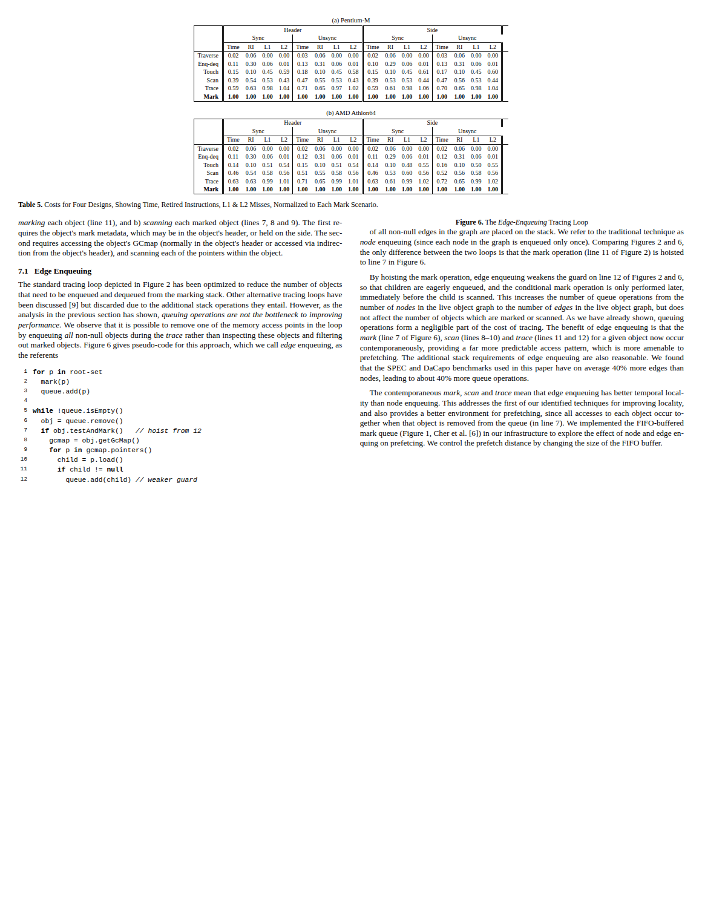(a) Pentium-M
| | Header | Side |
| | Sync | Unsync | Sync | Unsync | |
| | Time | RI | L1 | L2 | Time | RI | L1 | L2 | Time | RI | L1 | L2 | Time | RI | L1 | L2 |
| Traverse | 0.02 | 0.06 | 0.00 | 0.00 | 0.03 | 0.06 | 0.00 | 0.00 | 0.02 | 0.06 | 0.00 | 0.00 | 0.03 | 0.06 | 0.00 | 0.00 |
| Enq-deq | 0.11 | 0.30 | 0.06 | 0.01 | 0.13 | 0.31 | 0.06 | 0.01 | 0.10 | 0.29 | 0.06 | 0.01 | 0.13 | 0.31 | 0.06 | 0.01 |
| Touch | 0.15 | 0.10 | 0.45 | 0.59 | 0.18 | 0.10 | 0.45 | 0.58 | 0.15 | 0.10 | 0.45 | 0.61 | 0.17 | 0.10 | 0.45 | 0.60 |
| Scan | 0.39 | 0.54 | 0.53 | 0.43 | 0.47 | 0.55 | 0.53 | 0.43 | 0.39 | 0.53 | 0.53 | 0.44 | 0.47 | 0.56 | 0.53 | 0.44 |
| Trace | 0.59 | 0.63 | 0.98 | 1.04 | 0.71 | 0.65 | 0.97 | 1.02 | 0.59 | 0.61 | 0.98 | 1.06 | 0.70 | 0.65 | 0.98 | 1.04 |
| Mark | 1.00 | 1.00 | 1.00 | 1.00 | 1.00 | 1.00 | 1.00 | 1.00 | 1.00 | 1.00 | 1.00 | 1.00 | 1.00 | 1.00 | 1.00 | 1.00 |
(b) AMD Athlon64
| | Header | Side |
| | Sync | Unsync | Sync | Unsync | |
| | Time | RI | L1 | L2 | Time | RI | L1 | L2 | Time | RI | L1 | L2 | Time | RI | L1 | L2 |
| Traverse | 0.02 | 0.06 | 0.00 | 0.00 | 0.02 | 0.06 | 0.00 | 0.00 | 0.02 | 0.06 | 0.00 | 0.00 | 0.02 | 0.06 | 0.00 | 0.00 |
| Enq-deq | 0.11 | 0.30 | 0.06 | 0.01 | 0.12 | 0.31 | 0.06 | 0.01 | 0.11 | 0.29 | 0.06 | 0.01 | 0.12 | 0.31 | 0.06 | 0.01 |
| Touch | 0.14 | 0.10 | 0.51 | 0.54 | 0.15 | 0.10 | 0.51 | 0.54 | 0.14 | 0.10 | 0.48 | 0.55 | 0.16 | 0.10 | 0.50 | 0.55 |
| Scan | 0.46 | 0.54 | 0.58 | 0.56 | 0.51 | 0.55 | 0.58 | 0.56 | 0.46 | 0.53 | 0.60 | 0.56 | 0.52 | 0.56 | 0.58 | 0.56 |
| Trace | 0.63 | 0.63 | 0.99 | 1.01 | 0.71 | 0.65 | 0.99 | 1.01 | 0.63 | 0.61 | 0.99 | 1.02 | 0.72 | 0.65 | 0.99 | 1.02 |
| Mark | 1.00 | 1.00 | 1.00 | 1.00 | 1.00 | 1.00 | 1.00 | 1.00 | 1.00 | 1.00 | 1.00 | 1.00 | 1.00 | 1.00 | 1.00 | 1.00 |
Table 5. Costs for Four Designs, Showing Time, Retired Instructions, L1 & L2 Misses, Normalized to Each Mark Scenario.
marking each object (line 11), and b) scanning each marked object (lines 7, 8 and 9). The first requires the object's mark metadata, which may be in the object's header, or held on the side. The second requires accessing the object's GCmap (normally in the object's header or accessed via indirection from the object's header), and scanning each of the pointers within the object.
7.1 Edge Enqueuing
The standard tracing loop depicted in Figure 2 has been optimized to reduce the number of objects that need to be enqueued and dequeued from the marking stack. Other alternative tracing loops have been discussed [9] but discarded due to the additional stack operations they entail. However, as the analysis in the previous section has shown, queuing operations are not the bottleneck to improving performance. We observe that it is possible to remove one of the memory access points in the loop by enqueuing all non-null objects during the trace rather than inspecting these objects and filtering out marked objects. Figure 6 gives pseudo-code for this approach, which we call edge enqueuing, as the referents
| 1 | for p in root-set |
| 2 | mark(p) |
| 3 | queue.add(p) |
| 4 | |
| 5 | while !queue.isEmpty() |
| 6 | obj = queue.remove() |
| 7 | if obj.testAndMark() // hoist from 12 |
| 8 | gcmap = obj.getGcMap() |
| 9 | for p in gcmap.pointers() |
| 10 | child = p.load() |
| 11 | if child != null |
| 12 | queue.add(child) // weaker guard |
Figure 6. The Edge-Enqueuing Tracing Loop
of all non-null edges in the graph are placed on the stack. We refer to the traditional technique as node enqueuing (since each node in the graph is enqueued only once). Comparing Figures 2 and 6, the only difference between the two loops is that the mark operation (line 11 of Figure 2) is hoisted to line 7 in Figure 6.
By hoisting the mark operation, edge enqueuing weakens the guard on line 12 of Figures 2 and 6, so that children are eagerly enqueued, and the conditional mark operation is only performed later, immediately before the child is scanned. This increases the number of queue operations from the number of nodes in the live object graph to the number of edges in the live object graph, but does not affect the number of objects which are marked or scanned. As we have already shown, queuing operations form a negligible part of the cost of tracing. The benefit of edge enqueuing is that the mark (line 7 of Figure 6), scan (lines 8–10) and trace (lines 11 and 12) for a given object now occur contemporaneously, providing a far more predictable access pattern, which is more amenable to prefetching. The additional stack requirements of edge enqueuing are also reasonable. We found that the SPEC and DaCapo benchmarks used in this paper have on average 40% more edges than nodes, leading to about 40% more queue operations.
The contemporaneous mark, scan and trace mean that edge enqueuing has better temporal locality than node enqueuing. This addresses the first of our identified techniques for improving locality, and also provides a better environment for prefetching, since all accesses to each object occur together when that object is removed from the queue (in line 7). We implemented the FIFO-buffered mark queue (Figure 1, Cher et al. [6]) in our infrastructure to explore the effect of node and edge enquing on prefetcing. We control the prefetch distance by changing the size of the FIFO buffer.